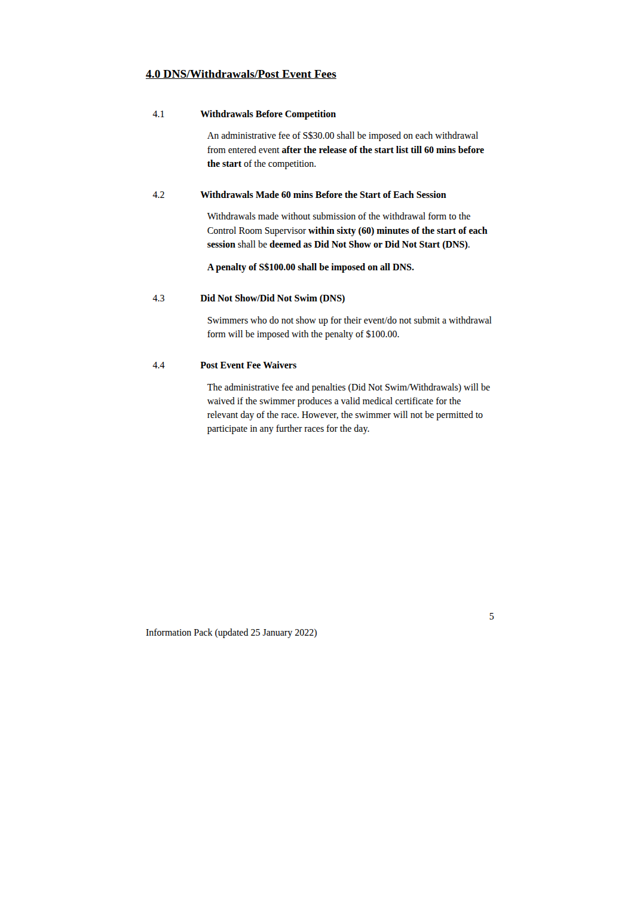4.0 DNS/Withdrawals/Post Event Fees
4.1
Withdrawals Before Competition
An administrative fee of S$30.00 shall be imposed on each withdrawal from entered event after the release of the start list till 60 mins before the start of the competition.
4.2
Withdrawals Made 60 mins Before the Start of Each Session
Withdrawals made without submission of the withdrawal form to the Control Room Supervisor within sixty (60) minutes of the start of each session shall be deemed as Did Not Show or Did Not Start (DNS).
A penalty of S$100.00 shall be imposed on all DNS.
4.3
Did Not Show/Did Not Swim (DNS)
Swimmers who do not show up for their event/do not submit a withdrawal form will be imposed with the penalty of $100.00.
4.4
Post Event Fee Waivers
The administrative fee and penalties (Did Not Swim/Withdrawals) will be waived if the swimmer produces a valid medical certificate for the relevant day of the race. However, the swimmer will not be permitted to participate in any further races for the day.
5 Information Pack (updated 25 January 2022)